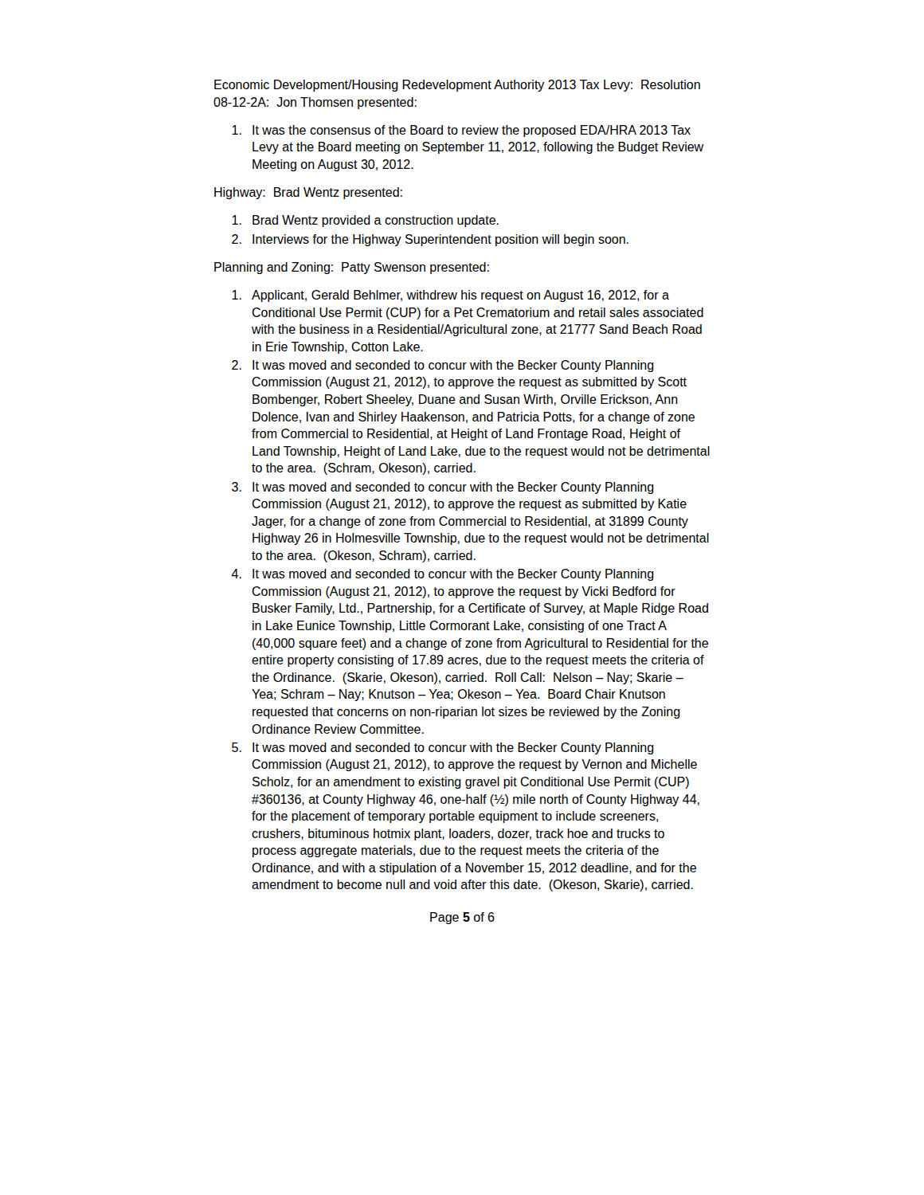Economic Development/Housing Redevelopment Authority 2013 Tax Levy: Resolution 08-12-2A: Jon Thomsen presented:
It was the consensus of the Board to review the proposed EDA/HRA 2013 Tax Levy at the Board meeting on September 11, 2012, following the Budget Review Meeting on August 30, 2012.
Highway: Brad Wentz presented:
Brad Wentz provided a construction update.
Interviews for the Highway Superintendent position will begin soon.
Planning and Zoning: Patty Swenson presented:
Applicant, Gerald Behlmer, withdrew his request on August 16, 2012, for a Conditional Use Permit (CUP) for a Pet Crematorium and retail sales associated with the business in a Residential/Agricultural zone, at 21777 Sand Beach Road in Erie Township, Cotton Lake.
It was moved and seconded to concur with the Becker County Planning Commission (August 21, 2012), to approve the request as submitted by Scott Bombenger, Robert Sheeley, Duane and Susan Wirth, Orville Erickson, Ann Dolence, Ivan and Shirley Haakenson, and Patricia Potts, for a change of zone from Commercial to Residential, at Height of Land Frontage Road, Height of Land Township, Height of Land Lake, due to the request would not be detrimental to the area. (Schram, Okeson), carried.
It was moved and seconded to concur with the Becker County Planning Commission (August 21, 2012), to approve the request as submitted by Katie Jager, for a change of zone from Commercial to Residential, at 31899 County Highway 26 in Holmesville Township, due to the request would not be detrimental to the area. (Okeson, Schram), carried.
It was moved and seconded to concur with the Becker County Planning Commission (August 21, 2012), to approve the request by Vicki Bedford for Busker Family, Ltd., Partnership, for a Certificate of Survey, at Maple Ridge Road in Lake Eunice Township, Little Cormorant Lake, consisting of one Tract A (40,000 square feet) and a change of zone from Agricultural to Residential for the entire property consisting of 17.89 acres, due to the request meets the criteria of the Ordinance. (Skarie, Okeson), carried. Roll Call: Nelson – Nay; Skarie – Yea; Schram – Nay; Knutson – Yea; Okeson – Yea. Board Chair Knutson requested that concerns on non-riparian lot sizes be reviewed by the Zoning Ordinance Review Committee.
It was moved and seconded to concur with the Becker County Planning Commission (August 21, 2012), to approve the request by Vernon and Michelle Scholz, for an amendment to existing gravel pit Conditional Use Permit (CUP) #360136, at County Highway 46, one-half (½) mile north of County Highway 44, for the placement of temporary portable equipment to include screeners, crushers, bituminous hotmix plant, loaders, dozer, track hoe and trucks to process aggregate materials, due to the request meets the criteria of the Ordinance, and with a stipulation of a November 15, 2012 deadline, and for the amendment to become null and void after this date. (Okeson, Skarie), carried.
Page 5 of 6